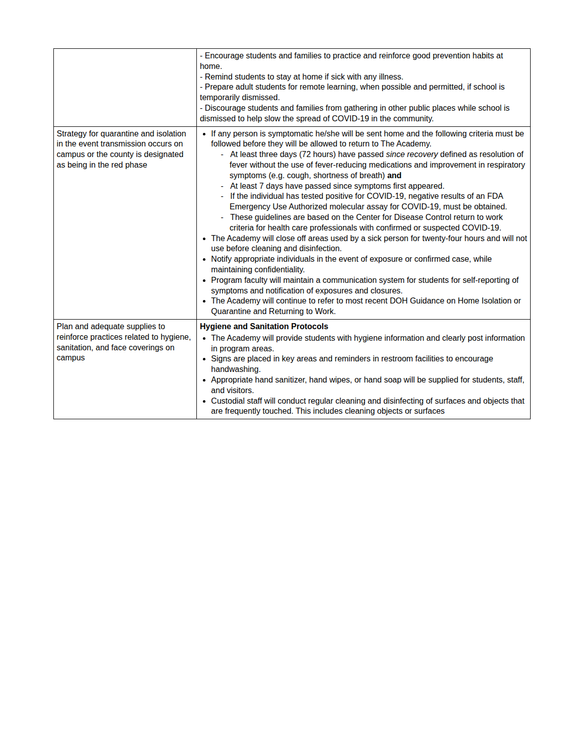| | - Encourage students and families to practice and reinforce good prevention habits at home. - Remind students to stay at home if sick with any illness. - Prepare adult students for remote learning, when possible and permitted, if school is temporarily dismissed. - Discourage students and families from gathering in other public places while school is dismissed to help slow the spread of COVID-19 in the community. |
| Strategy for quarantine and isolation in the event transmission occurs on campus or the county is designated as being in the red phase | If any person is symptomatic he/she will be sent home and the following criteria must be followed before they will be allowed to return to The Academy. At least three days (72 hours) have passed since recovery defined as resolution of fever without the use of fever-reducing medications and improvement in respiratory symptoms (e.g. cough, shortness of breath) and At least 7 days have passed since symptoms first appeared. If the individual has tested positive for COVID-19, negative results of an FDA Emergency Use Authorized molecular assay for COVID-19, must be obtained. These guidelines are based on the Center for Disease Control return to work criteria for health care professionals with confirmed or suspected COVID-19. The Academy will close off areas used by a sick person for twenty-four hours and will not use before cleaning and disinfection. Notify appropriate individuals in the event of exposure or confirmed case, while maintaining confidentiality. Program faculty will maintain a communication system for students for self-reporting of symptoms and notification of exposures and closures. The Academy will continue to refer to most recent DOH Guidance on Home Isolation or Quarantine and Returning to Work. |
| Plan and adequate supplies to reinforce practices related to hygiene, sanitation, and face coverings on campus | Hygiene and Sanitation Protocols The Academy will provide students with hygiene information and clearly post information in program areas. Signs are placed in key areas and reminders in restroom facilities to encourage handwashing. Appropriate hand sanitizer, hand wipes, or hand soap will be supplied for students, staff, and visitors. Custodial staff will conduct regular cleaning and disinfecting of surfaces and objects that are frequently touched. This includes cleaning objects or surfaces |